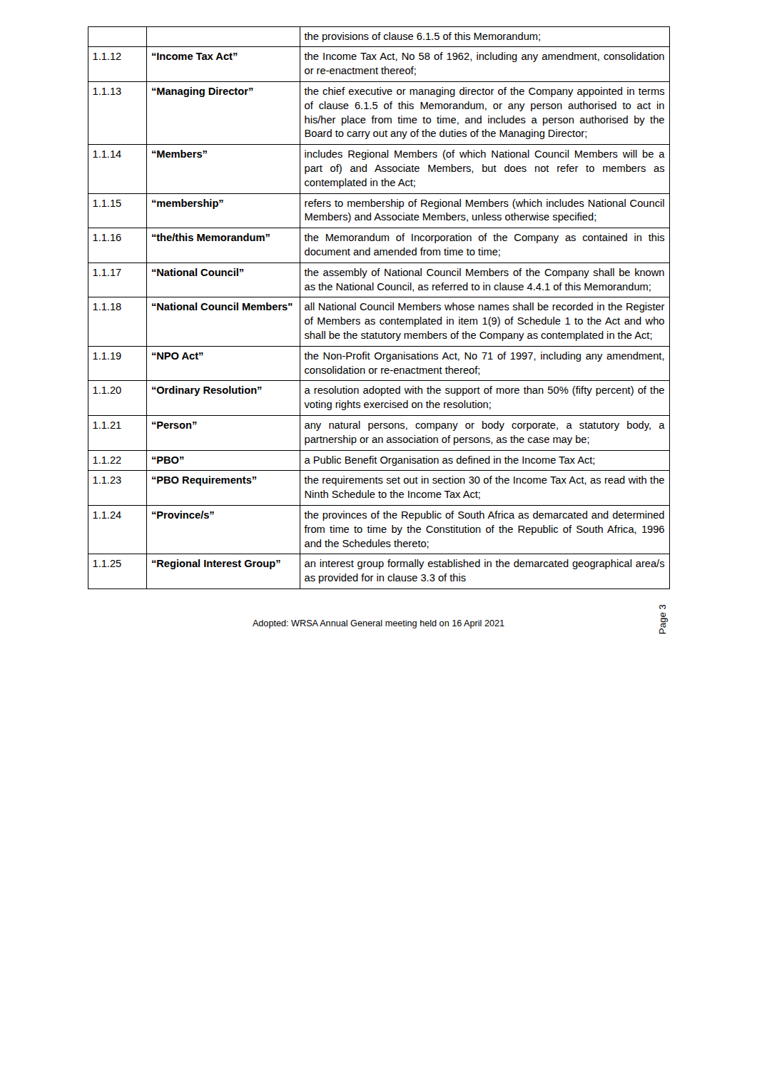| | | the provisions of clause 6.1.5 of this Memorandum; |
| 1.1.12 | “Income Tax Act” | the Income Tax Act, No 58 of 1962, including any amendment, consolidation or re-enactment thereof; |
| 1.1.13 | “Managing Director” | the chief executive or managing director of the Company appointed in terms of clause 6.1.5 of this Memorandum, or any person authorised to act in his/her place from time to time, and includes a person authorised by the Board to carry out any of the duties of the Managing Director; |
| 1.1.14 | “Members” | includes Regional Members (of which National Council Members will be a part of) and Associate Members, but does not refer to members as contemplated in the Act; |
| 1.1.15 | “membership” | refers to membership of Regional Members (which includes National Council Members) and Associate Members, unless otherwise specified; |
| 1.1.16 | “the/this Memorandum” | the Memorandum of Incorporation of the Company as contained in this document and amended from time to time; |
| 1.1.17 | “National Council” | the assembly of National Council Members of the Company shall be known as the National Council, as referred to in clause 4.4.1 of this Memorandum; |
| 1.1.18 | “National Council Members" | all National Council Members whose names shall be recorded in the Register of Members as contemplated in item 1(9) of Schedule 1 to the Act and who shall be the statutory members of the Company as contemplated in the Act; |
| 1.1.19 | “NPO Act” | the Non-Profit Organisations Act, No 71 of 1997, including any amendment, consolidation or re-enactment thereof; |
| 1.1.20 | “Ordinary Resolution” | a resolution adopted with the support of more than 50% (fifty percent) of the voting rights exercised on the resolution; |
| 1.1.21 | “Person” | any natural persons, company or body corporate, a statutory body, a partnership or an association of persons, as the case may be; |
| 1.1.22 | “PBO” | a Public Benefit Organisation as defined in the Income Tax Act; |
| 1.1.23 | “PBO Requirements” | the requirements set out in section 30 of the Income Tax Act, as read with the Ninth Schedule to the Income Tax Act; |
| 1.1.24 | “Province/s” | the provinces of the Republic of South Africa as demarcated and determined from time to time by the Constitution of the Republic of South Africa, 1996 and the Schedules thereto; |
| 1.1.25 | “Regional Interest Group” | an interest group formally established in the demarcated geographical area/s as provided for in clause 3.3 of this |
Page 3
Adopted: WRSA Annual General meeting held on 16 April 2021